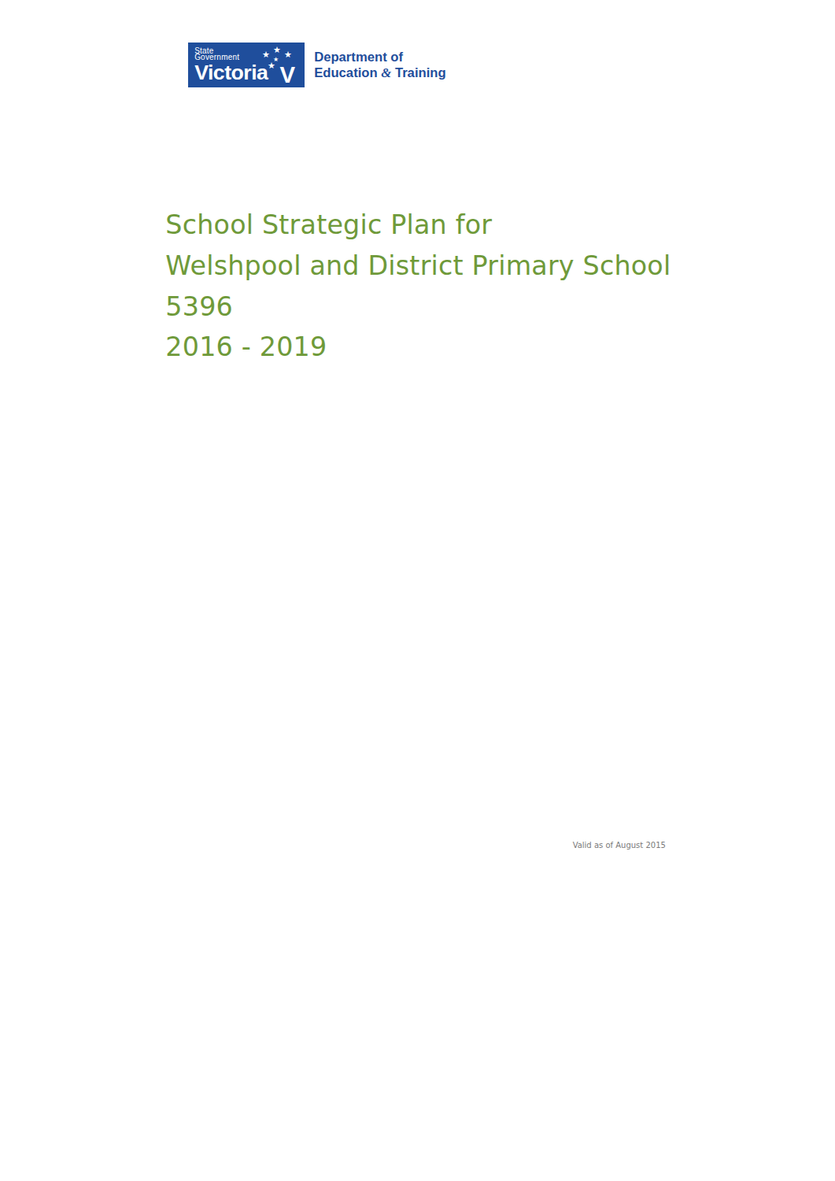State Government Victoria
★ ★ ★ ★ ★
V
Department of Education & Training
School Strategic Plan for Welshpool and District Primary School 5396 2016 - 2019
Valid as of August 2015